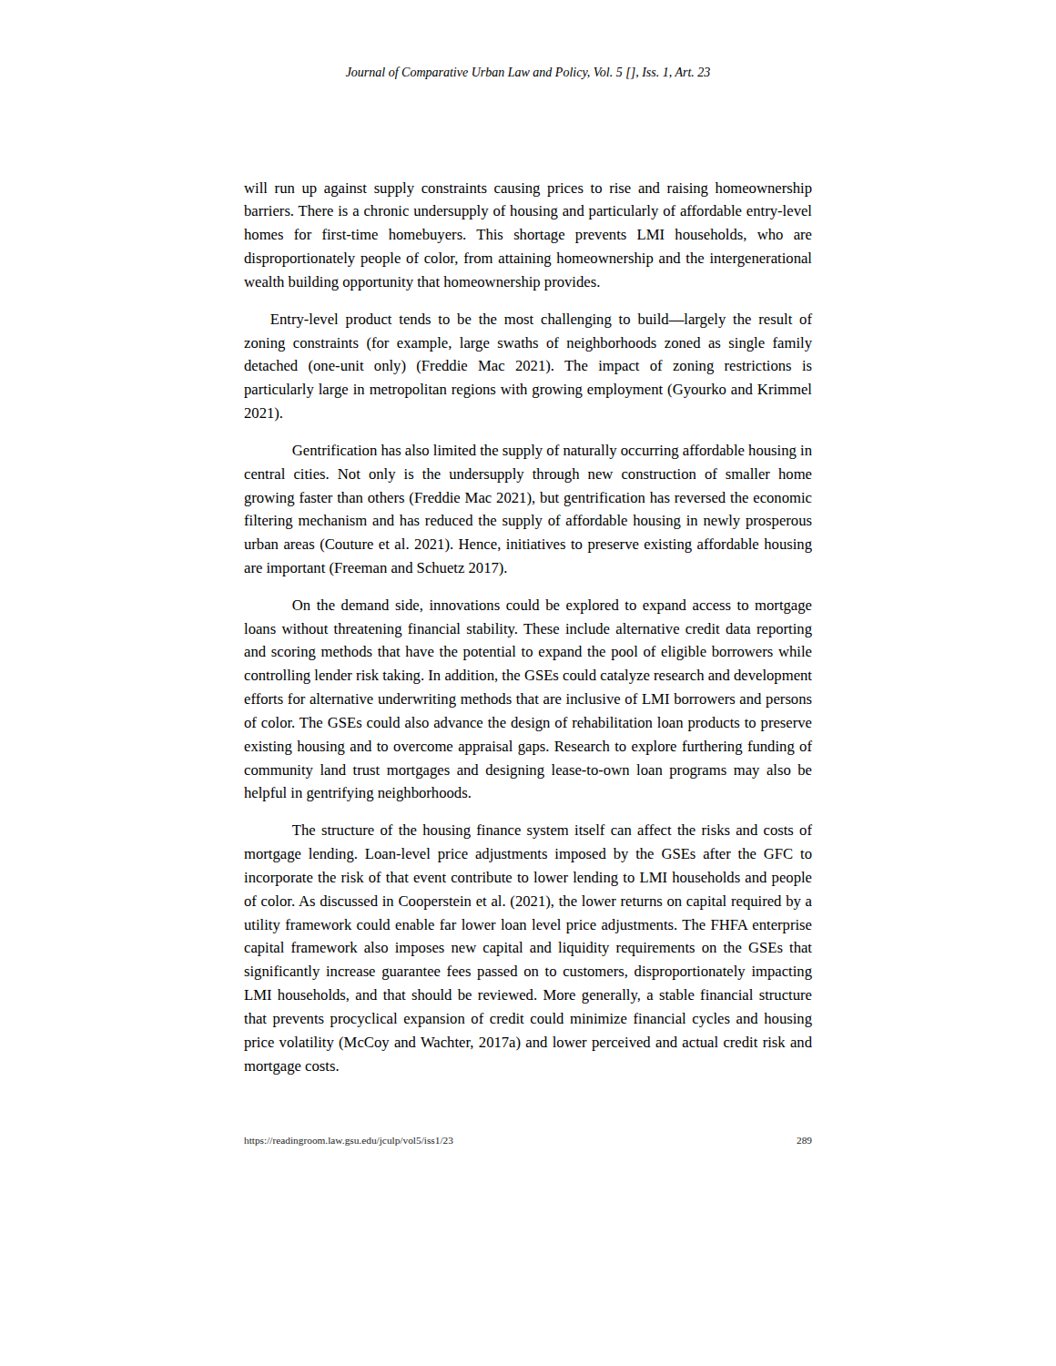Journal of Comparative Urban Law and Policy, Vol. 5 [], Iss. 1, Art. 23
will run up against supply constraints causing prices to rise and raising homeownership barriers. There is a chronic undersupply of housing and particularly of affordable entry-level homes for first-time homebuyers. This shortage prevents LMI households, who are disproportionately people of color, from attaining homeownership and the intergenerational wealth building opportunity that homeownership provides.
Entry-level product tends to be the most challenging to build—largely the result of zoning constraints (for example, large swaths of neighborhoods zoned as single family detached (one-unit only) (Freddie Mac 2021). The impact of zoning restrictions is particularly large in metropolitan regions with growing employment (Gyourko and Krimmel 2021).
Gentrification has also limited the supply of naturally occurring affordable housing in central cities. Not only is the undersupply through new construction of smaller home growing faster than others (Freddie Mac 2021), but gentrification has reversed the economic filtering mechanism and has reduced the supply of affordable housing in newly prosperous urban areas (Couture et al. 2021). Hence, initiatives to preserve existing affordable housing are important (Freeman and Schuetz 2017).
On the demand side, innovations could be explored to expand access to mortgage loans without threatening financial stability. These include alternative credit data reporting and scoring methods that have the potential to expand the pool of eligible borrowers while controlling lender risk taking. In addition, the GSEs could catalyze research and development efforts for alternative underwriting methods that are inclusive of LMI borrowers and persons of color. The GSEs could also advance the design of rehabilitation loan products to preserve existing housing and to overcome appraisal gaps. Research to explore furthering funding of community land trust mortgages and designing lease-to-own loan programs may also be helpful in gentrifying neighborhoods.
The structure of the housing finance system itself can affect the risks and costs of mortgage lending. Loan-level price adjustments imposed by the GSEs after the GFC to incorporate the risk of that event contribute to lower lending to LMI households and people of color. As discussed in Cooperstein et al. (2021), the lower returns on capital required by a utility framework could enable far lower loan level price adjustments. The FHFA enterprise capital framework also imposes new capital and liquidity requirements on the GSEs that significantly increase guarantee fees passed on to customers, disproportionately impacting LMI households, and that should be reviewed. More generally, a stable financial structure that prevents procyclical expansion of credit could minimize financial cycles and housing price volatility (McCoy and Wachter, 2017a) and lower perceived and actual credit risk and mortgage costs.
https://readingroom.law.gsu.edu/jculp/vol5/iss1/23 289